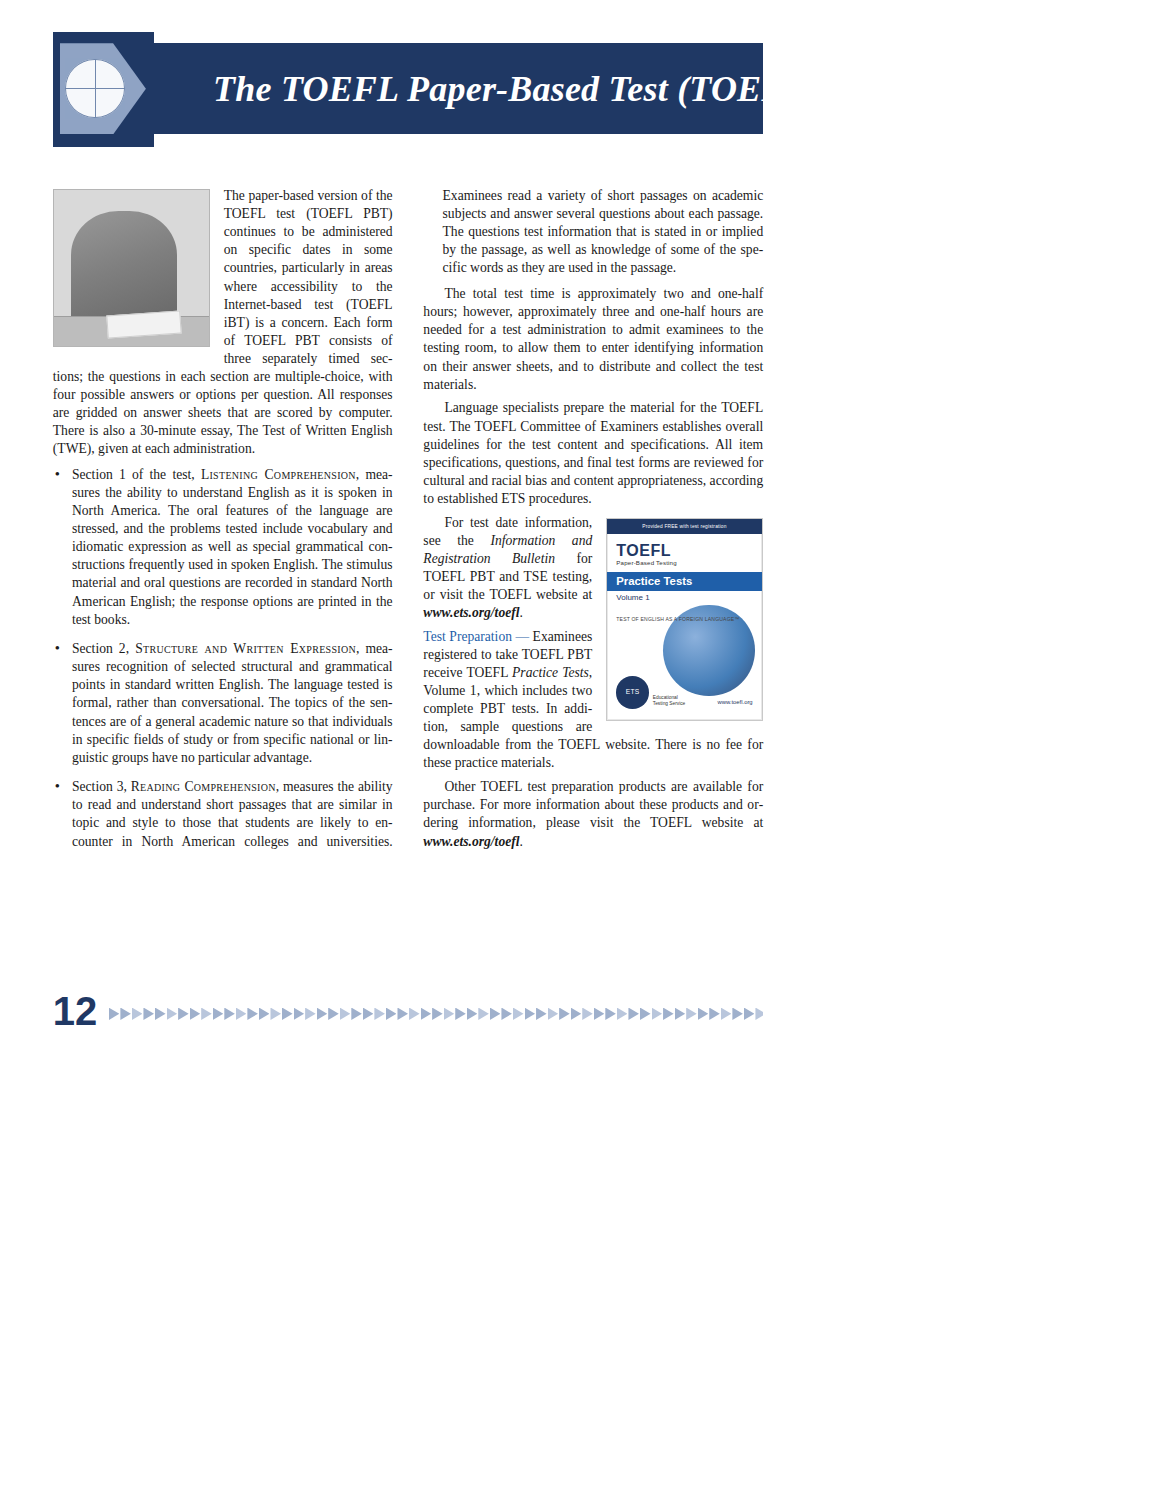The TOEFL Paper-Based Test (TOEFL PBT)
The paper-based version of the TOEFL test (TOEFL PBT) continues to be administered on specific dates in some countries, particularly in areas where accessibility to the Internet-based test (TOEFL iBT) is a concern. Each form of TOEFL PBT consists of three separately timed sections; the questions in each section are multiple-choice, with four possible answers or options per question. All responses are gridded on answer sheets that are scored by computer. There is also a 30-minute essay, The Test of Written English (TWE), given at each administration.
Section 1 of the test, Listening Comprehension, measures the ability to understand English as it is spoken in North America. The oral features of the language are stressed, and the problems tested include vocabulary and idiomatic expression as well as special grammatical constructions frequently used in spoken English. The stimulus material and oral questions are recorded in standard North American English; the response options are printed in the test books.
Section 2, Structure and Written Expression, measures recognition of selected structural and grammatical points in standard written English. The language tested is formal, rather than conversational. The topics of the sentences are of a general academic nature so that individuals in specific fields of study or from specific national or linguistic groups have no particular advantage.
Section 3, Reading Comprehension, measures the ability to read and understand short passages that are similar in topic and style to those that students are likely to encounter in North American colleges and universities. Examinees read a variety of short passages on academic subjects and answer several questions about each passage. The questions test information that is stated in or implied by the passage, as well as knowledge of some of the specific words as they are used in the passage.
The total test time is approximately two and one-half hours; however, approximately three and one-half hours are needed for a test administration to admit examinees to the testing room, to allow them to enter identifying information on their answer sheets, and to distribute and collect the test materials.
Language specialists prepare the material for the TOEFL test. The TOEFL Committee of Examiners establishes overall guidelines for the test content and specifications. All item specifications, questions, and final test forms are reviewed for cultural and racial bias and content appropriateness, according to established ETS procedures.
Provided FREE with test registration
TOEFL
Paper-Based Testing
Practice Tests
Volume 1
TEST OF ENGLISH AS A FOREIGN LANGUAGE™
ETS
Educational
Testing Service
www.toefl.org
For test date information, see the Information and Registration Bulletin for TOEFL PBT and TSE testing, or visit the TOEFL website at www.ets.org/toefl.
Test Preparation — Examinees registered to take TOEFL PBT receive TOEFL Practice Tests, Volume 1, which includes two complete PBT tests. In addition, sample questions are downloadable from the TOEFL website. There is no fee for these practice materials.
Other TOEFL test preparation products are available for purchase. For more information about these products and ordering information, please visit the TOEFL website at www.ets.org/toefl.
12